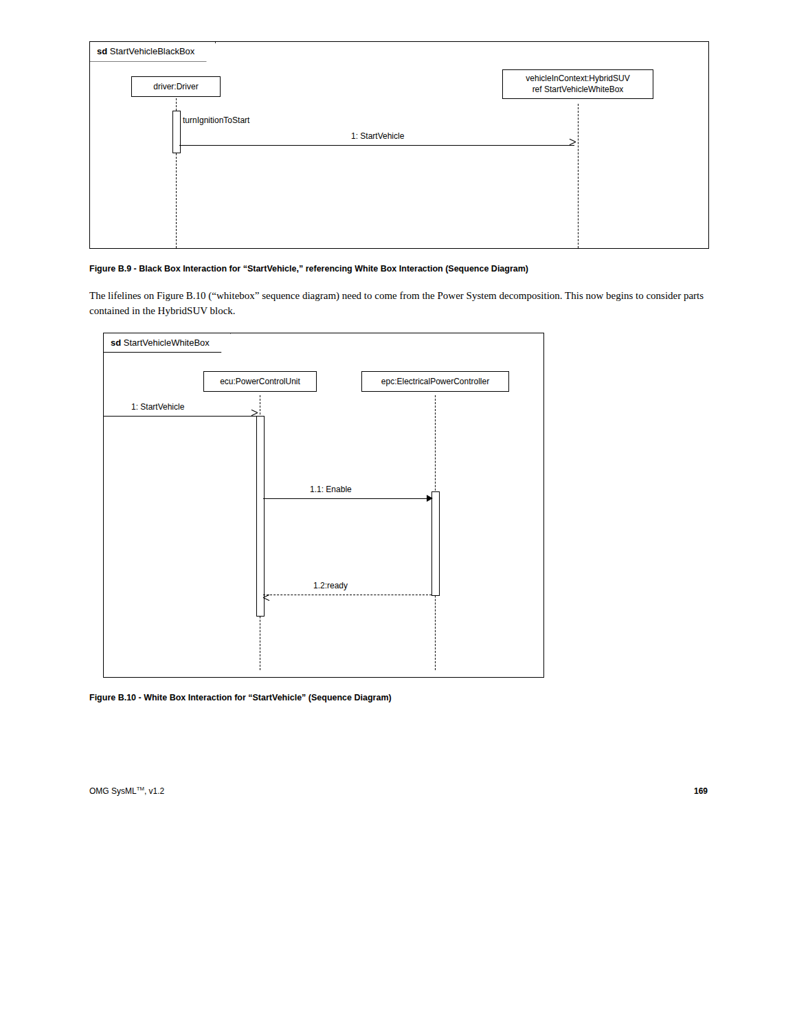sd StartVehicleBlackBox
driver:Driver
vehicleInContext:HybridSUV
ref StartVehicleWhiteBox
turnIgnitionToStart
1: StartVehicle
Figure B.9 - Black Box Interaction for “StartVehicle,” referencing White Box Interaction (Sequence Diagram)
The lifelines on Figure B.10 (“whitebox” sequence diagram) need to come from the Power System decomposition. This now begins to consider parts contained in the HybridSUV block.
sd StartVehicleWhiteBox
ecu:PowerControlUnit
epc:ElectricalPowerController
1: StartVehicle
1.1: Enable
1.2:ready
Figure B.10 - White Box Interaction for “StartVehicle” (Sequence Diagram)
OMG SysMLTM, v1.2
169